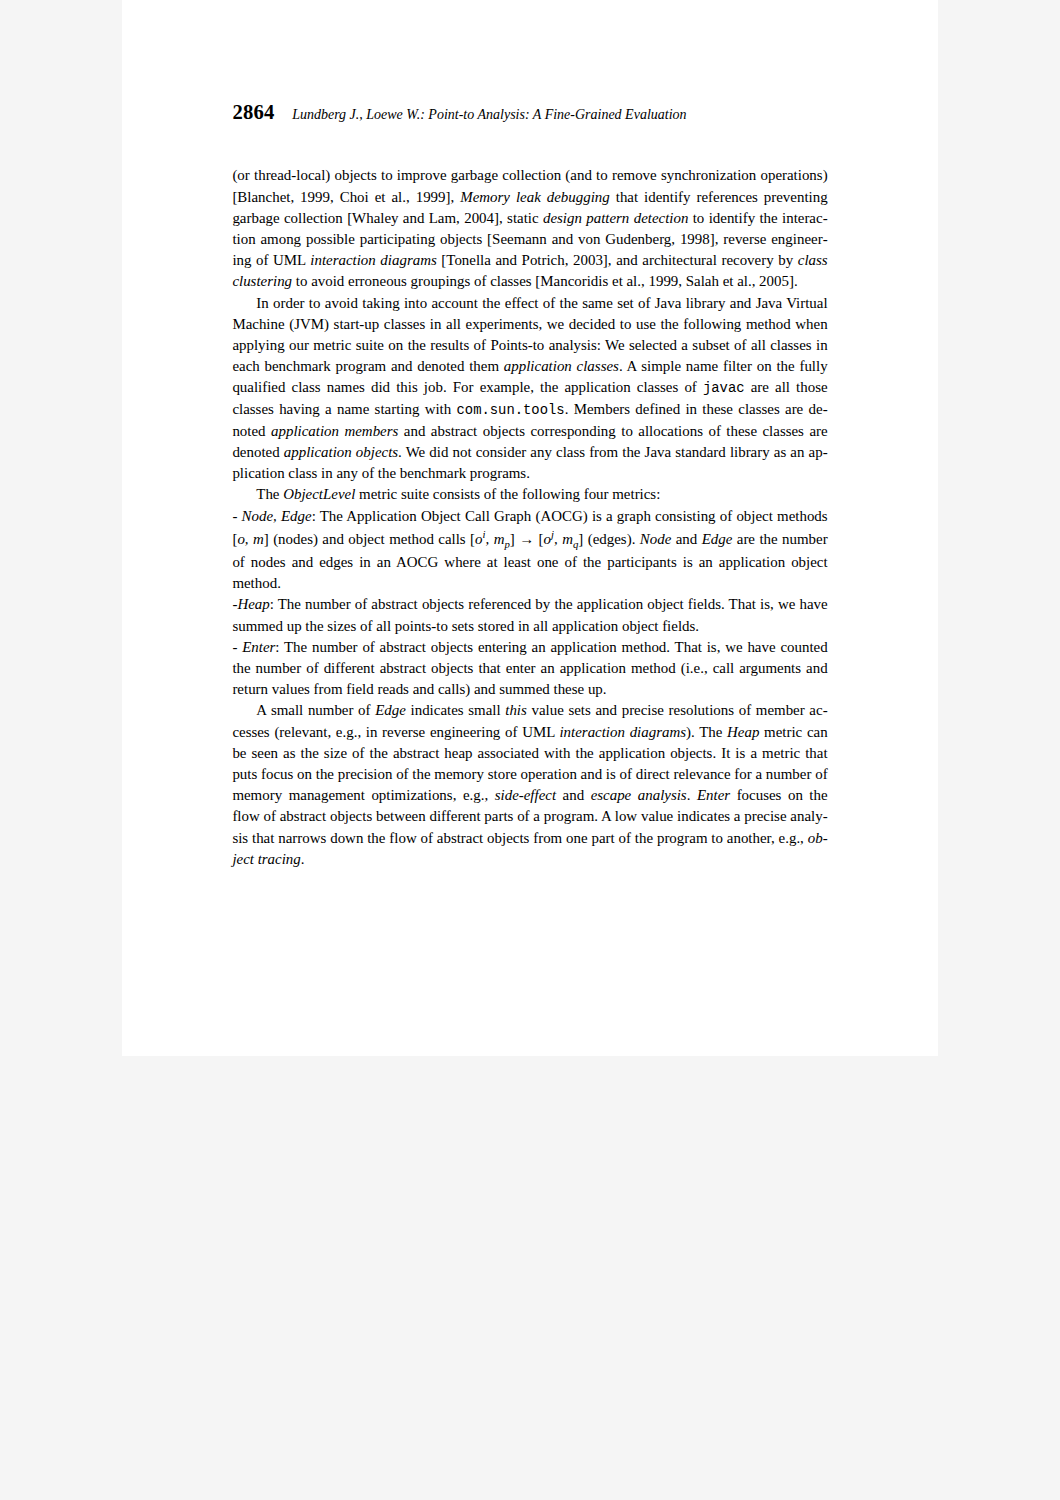2864 Lundberg J., Loewe W.: Point-to Analysis: A Fine-Grained Evaluation
(or thread-local) objects to improve garbage collection (and to remove synchronization operations) [Blanchet, 1999, Choi et al., 1999], Memory leak debugging that identify references preventing garbage collection [Whaley and Lam, 2004], static design pattern detection to identify the interaction among possible participating objects [Seemann and von Gudenberg, 1998], reverse engineering of UML interaction diagrams [Tonella and Potrich, 2003], and architectural recovery by class clustering to avoid erroneous groupings of classes [Mancoridis et al., 1999, Salah et al., 2005].
In order to avoid taking into account the effect of the same set of Java library and Java Virtual Machine (JVM) start-up classes in all experiments, we decided to use the following method when applying our metric suite on the results of Points-to analysis: We selected a subset of all classes in each benchmark program and denoted them application classes. A simple name filter on the fully qualified class names did this job. For example, the application classes of javac are all those classes having a name starting with com.sun.tools. Members defined in these classes are denoted application members and abstract objects corresponding to allocations of these classes are denoted application objects. We did not consider any class from the Java standard library as an application class in any of the benchmark programs.
The ObjectLevel metric suite consists of the following four metrics:
- Node, Edge: The Application Object Call Graph (AOCG) is a graph consisting of object methods [o, m] (nodes) and object method calls [oi, mp] → [oj, mq] (edges). Node and Edge are the number of nodes and edges in an AOCG where at least one of the participants is an application object method.
-Heap: The number of abstract objects referenced by the application object fields. That is, we have summed up the sizes of all points-to sets stored in all application object fields.
- Enter: The number of abstract objects entering an application method. That is, we have counted the number of different abstract objects that enter an application method (i.e., call arguments and return values from field reads and calls) and summed these up.
A small number of Edge indicates small this value sets and precise resolutions of member accesses (relevant, e.g., in reverse engineering of UML interaction diagrams). The Heap metric can be seen as the size of the abstract heap associated with the application objects. It is a metric that puts focus on the precision of the memory store operation and is of direct relevance for a number of memory management optimizations, e.g., side-effect and escape analysis. Enter focuses on the flow of abstract objects between different parts of a program. A low value indicates a precise analysis that narrows down the flow of abstract objects from one part of the program to another, e.g., object tracing.